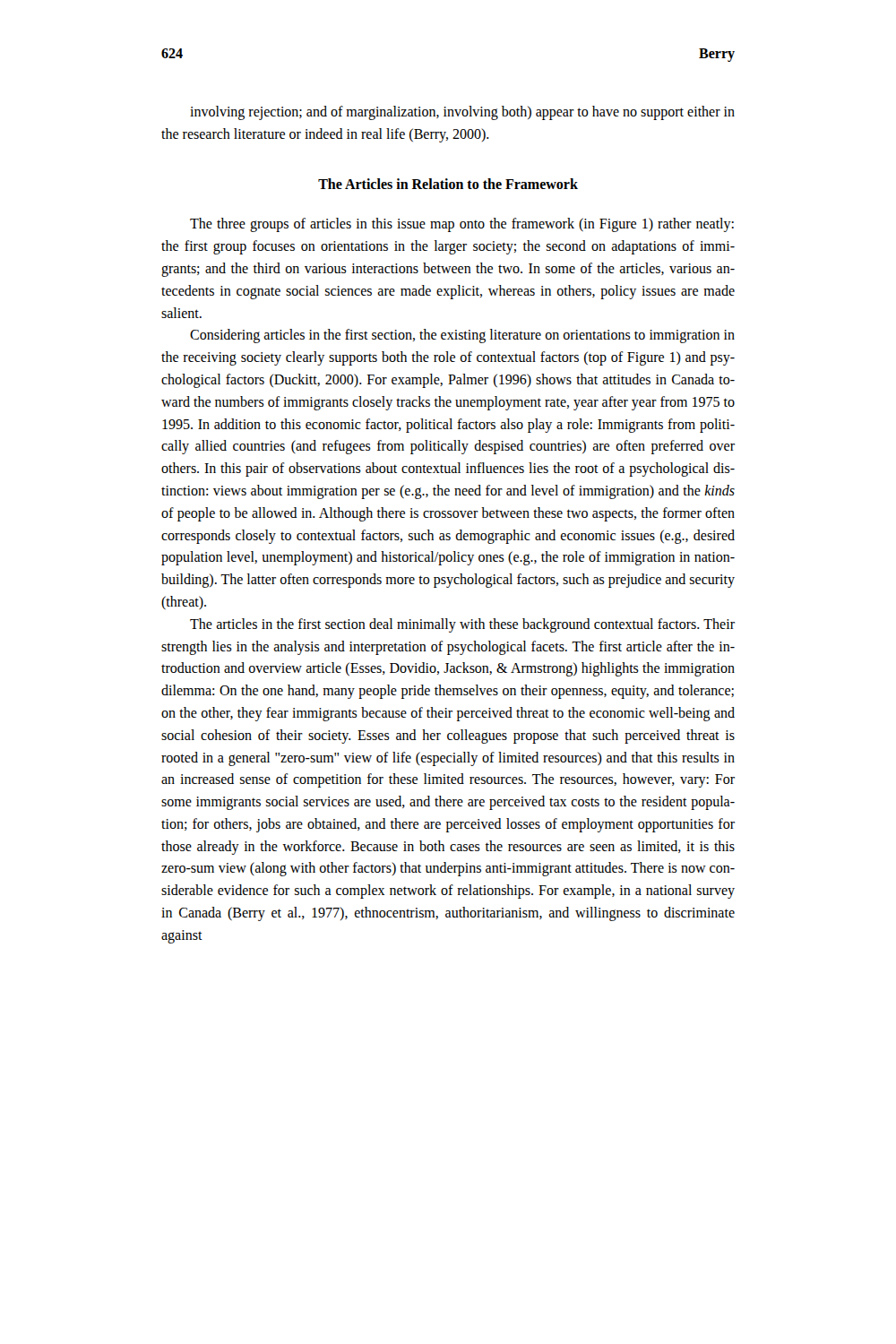624 Berry
involving rejection; and of marginalization, involving both) appear to have no support either in the research literature or indeed in real life (Berry, 2000).
The Articles in Relation to the Framework
The three groups of articles in this issue map onto the framework (in Figure 1) rather neatly: the first group focuses on orientations in the larger society; the second on adaptations of immigrants; and the third on various interactions between the two. In some of the articles, various antecedents in cognate social sciences are made explicit, whereas in others, policy issues are made salient.
Considering articles in the first section, the existing literature on orientations to immigration in the receiving society clearly supports both the role of contextual factors (top of Figure 1) and psychological factors (Duckitt, 2000). For example, Palmer (1996) shows that attitudes in Canada toward the numbers of immigrants closely tracks the unemployment rate, year after year from 1975 to 1995. In addition to this economic factor, political factors also play a role: Immigrants from politically allied countries (and refugees from politically despised countries) are often preferred over others. In this pair of observations about contextual influences lies the root of a psychological distinction: views about immigration per se (e.g., the need for and level of immigration) and the kinds of people to be allowed in. Although there is crossover between these two aspects, the former often corresponds closely to contextual factors, such as demographic and economic issues (e.g., desired population level, unemployment) and historical/policy ones (e.g., the role of immigration in nation-building). The latter often corresponds more to psychological factors, such as prejudice and security (threat).
The articles in the first section deal minimally with these background contextual factors. Their strength lies in the analysis and interpretation of psychological facets. The first article after the introduction and overview article (Esses, Dovidio, Jackson, & Armstrong) highlights the immigration dilemma: On the one hand, many people pride themselves on their openness, equity, and tolerance; on the other, they fear immigrants because of their perceived threat to the economic well-being and social cohesion of their society. Esses and her colleagues propose that such perceived threat is rooted in a general "zero-sum" view of life (especially of limited resources) and that this results in an increased sense of competition for these limited resources. The resources, however, vary: For some immigrants social services are used, and there are perceived tax costs to the resident population; for others, jobs are obtained, and there are perceived losses of employment opportunities for those already in the workforce. Because in both cases the resources are seen as limited, it is this zero-sum view (along with other factors) that underpins anti-immigrant attitudes. There is now considerable evidence for such a complex network of relationships. For example, in a national survey in Canada (Berry et al., 1977), ethnocentrism, authoritarianism, and willingness to discriminate against